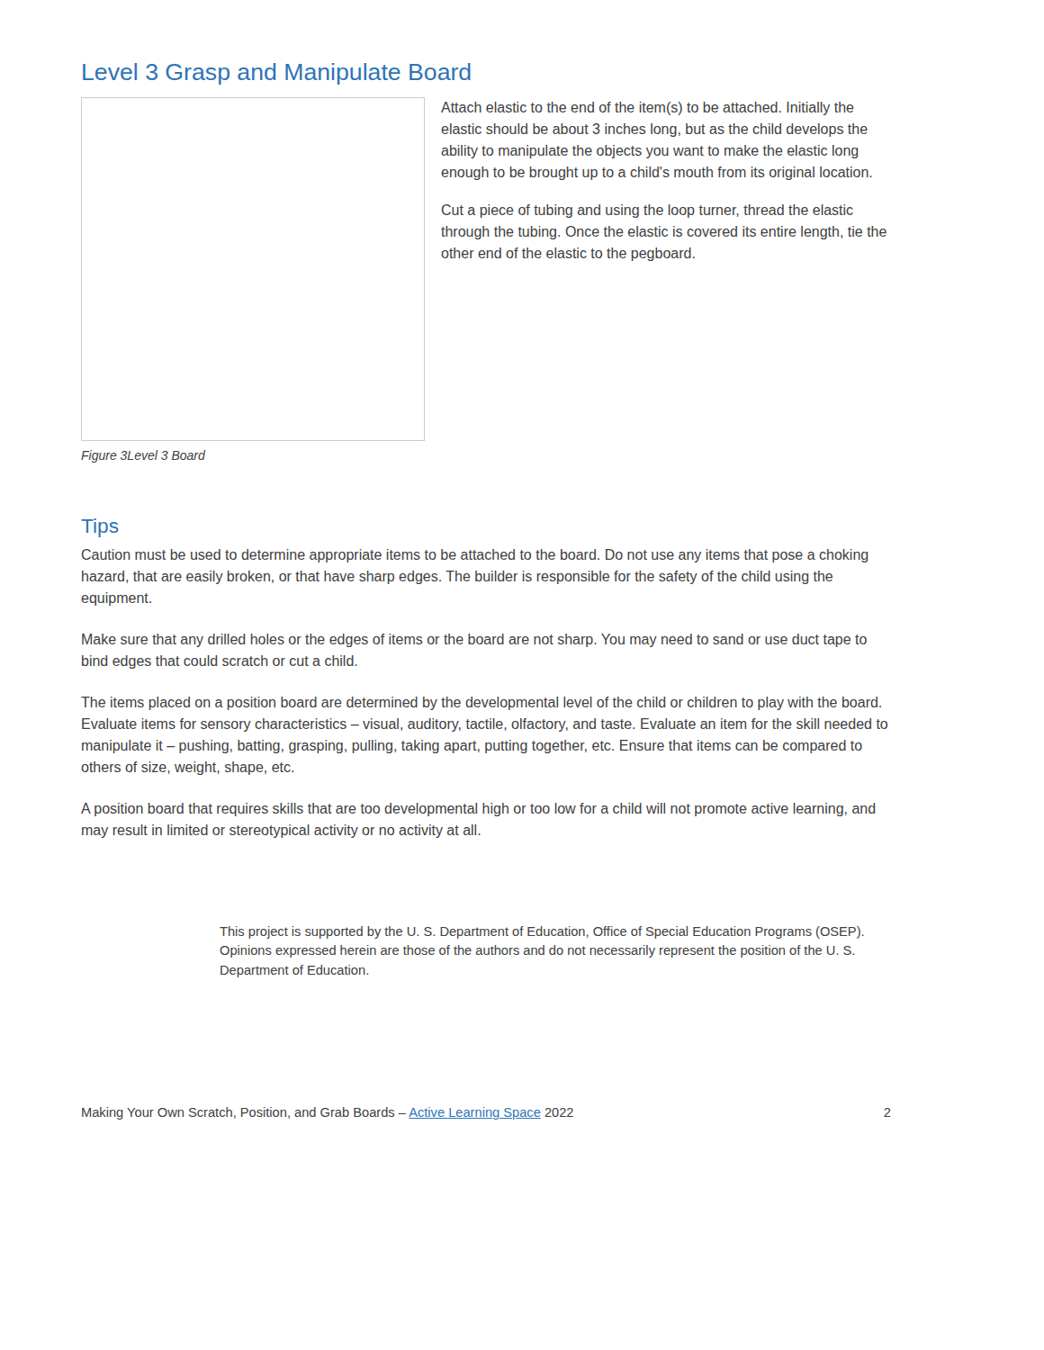Level 3 Grasp and Manipulate Board
Figure 3Level 3 Board
Attach elastic to the end of the item(s) to be attached. Initially the elastic should be about 3 inches long, but as the child develops the ability to manipulate the objects you want to make the elastic long enough to be brought up to a child's mouth from its original location.
Cut a piece of tubing and using the loop turner, thread the elastic through the tubing. Once the elastic is covered its entire length, tie the other end of the elastic to the pegboard.
Tips
Caution must be used to determine appropriate items to be attached to the board. Do not use any items that pose a choking hazard, that are easily broken, or that have sharp edges. The builder is responsible for the safety of the child using the equipment.
Make sure that any drilled holes or the edges of items or the board are not sharp. You may need to sand or use duct tape to bind edges that could scratch or cut a child.
The items placed on a position board are determined by the developmental level of the child or children to play with the board. Evaluate items for sensory characteristics – visual, auditory, tactile, olfactory, and taste. Evaluate an item for the skill needed to manipulate it – pushing, batting, grasping, pulling, taking apart, putting together, etc. Ensure that items can be compared to others of size, weight, shape, etc.
A position board that requires skills that are too developmental high or too low for a child will not promote active learning, and may result in limited or stereotypical activity or no activity at all.
This project is supported by the U. S. Department of Education, Office of Special Education Programs (OSEP). Opinions expressed herein are those of the authors and do not necessarily represent the position of the U. S. Department of Education.
Making Your Own Scratch, Position, and Grab Boards – Active Learning Space 2022 2